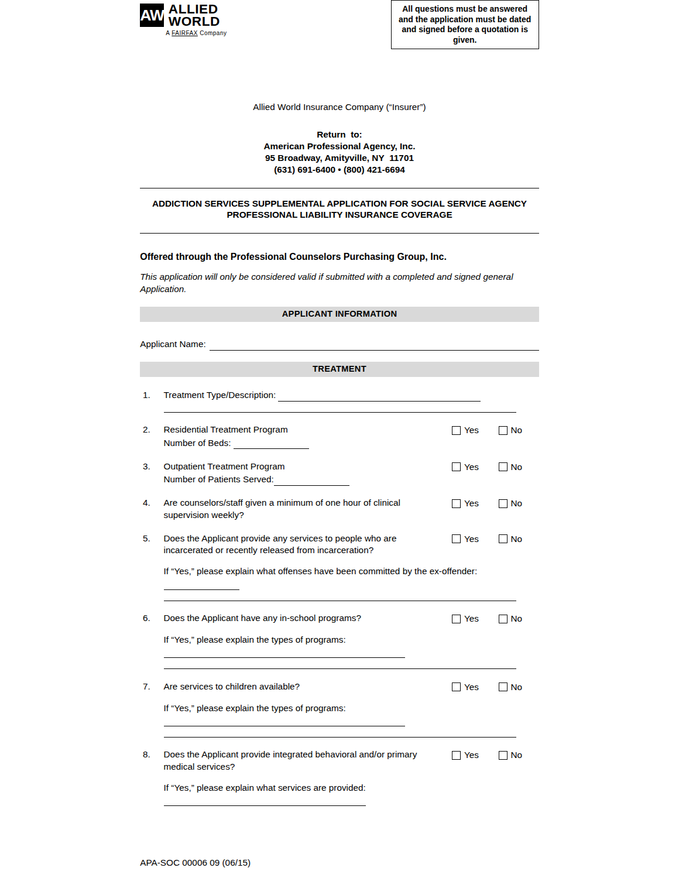AW ALLIED
WORLD
A FAIRFAX Company
All questions must be answered and the application must be dated and signed before a quotation is given.
Allied World Insurance Company (“Insurer”)
Return to:
American Professional Agency, Inc.
95 Broadway, Amityville, NY 11701
(631) 691-6400 • (800) 421-6694
ADDICTION SERVICES SUPPLEMENTAL APPLICATION FOR SOCIAL SERVICE AGENCY PROFESSIONAL LIABILITY INSURANCE COVERAGE
Offered through the Professional Counselors Purchasing Group, Inc.
This application will only be considered valid if submitted with a completed and signed general Application.
APPLICANT INFORMATION
Applicant Name:
TREATMENT
Treatment Type/Description:
Residential Treatment Program
Number of Beds:
Yes No
Outpatient Treatment Program
Number of Patients Served:
Yes No
Are counselors/staff given a minimum of one hour of clinical supervision weekly?
Yes No
Does the Applicant provide any services to people who are incarcerated or recently released from incarceration?
Yes No
If “Yes,” please explain what offenses have been committed by the ex-offender:
Does the Applicant have any in-school programs?
Yes No
If “Yes,” please explain the types of programs:
Are services to children available?
Yes No
If “Yes,” please explain the types of programs:
Does the Applicant provide integrated behavioral and/or primary medical services?
Yes No
If “Yes,” please explain what services are provided:
APA-SOC 00006 09 (06/15)